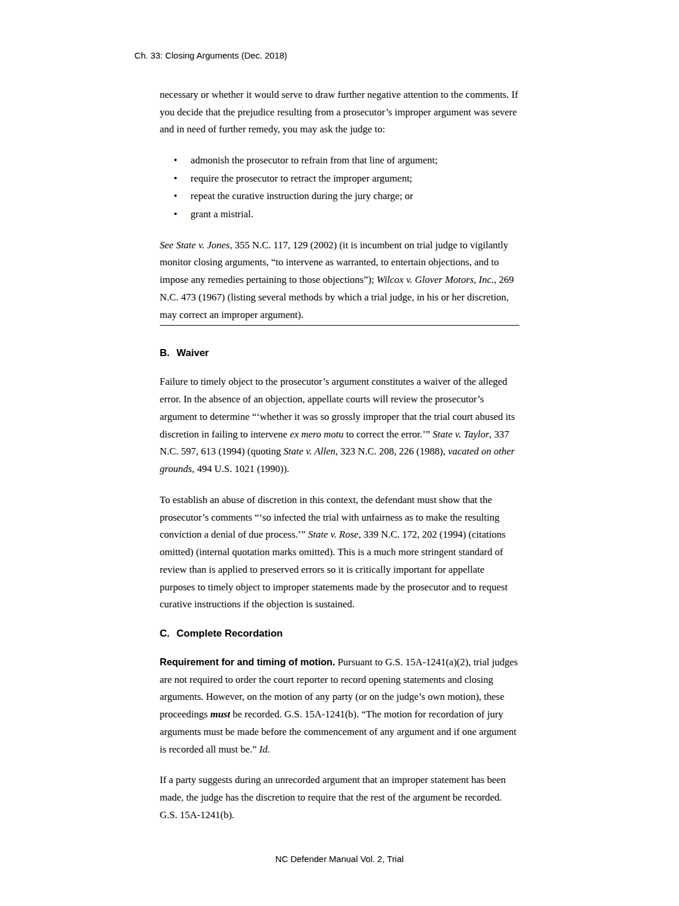Ch. 33: Closing Arguments (Dec. 2018)
necessary or whether it would serve to draw further negative attention to the comments. If you decide that the prejudice resulting from a prosecutor’s improper argument was severe and in need of further remedy, you may ask the judge to:
admonish the prosecutor to refrain from that line of argument;
require the prosecutor to retract the improper argument;
repeat the curative instruction during the jury charge; or
grant a mistrial.
See State v. Jones, 355 N.C. 117, 129 (2002) (it is incumbent on trial judge to vigilantly monitor closing arguments, “to intervene as warranted, to entertain objections, and to impose any remedies pertaining to those objections”); Wilcox v. Glover Motors, Inc., 269 N.C. 473 (1967) (listing several methods by which a trial judge, in his or her discretion, may correct an improper argument).
B. Waiver
Failure to timely object to the prosecutor’s argument constitutes a waiver of the alleged error. In the absence of an objection, appellate courts will review the prosecutor’s argument to determine “‘whether it was so grossly improper that the trial court abused its discretion in failing to intervene ex mero motu to correct the error.’” State v. Taylor, 337 N.C. 597, 613 (1994) (quoting State v. Allen, 323 N.C. 208, 226 (1988), vacated on other grounds, 494 U.S. 1021 (1990)).
To establish an abuse of discretion in this context, the defendant must show that the prosecutor’s comments “‘so infected the trial with unfairness as to make the resulting conviction a denial of due process.’” State v. Rose, 339 N.C. 172, 202 (1994) (citations omitted) (internal quotation marks omitted). This is a much more stringent standard of review than is applied to preserved errors so it is critically important for appellate purposes to timely object to improper statements made by the prosecutor and to request curative instructions if the objection is sustained.
C. Complete Recordation
Requirement for and timing of motion. Pursuant to G.S. 15A-1241(a)(2), trial judges are not required to order the court reporter to record opening statements and closing arguments. However, on the motion of any party (or on the judge’s own motion), these proceedings must be recorded. G.S. 15A-1241(b). “The motion for recordation of jury arguments must be made before the commencement of any argument and if one argument is recorded all must be.” Id.
If a party suggests during an unrecorded argument that an improper statement has been made, the judge has the discretion to require that the rest of the argument be recorded. G.S. 15A-1241(b).
NC Defender Manual Vol. 2, Trial